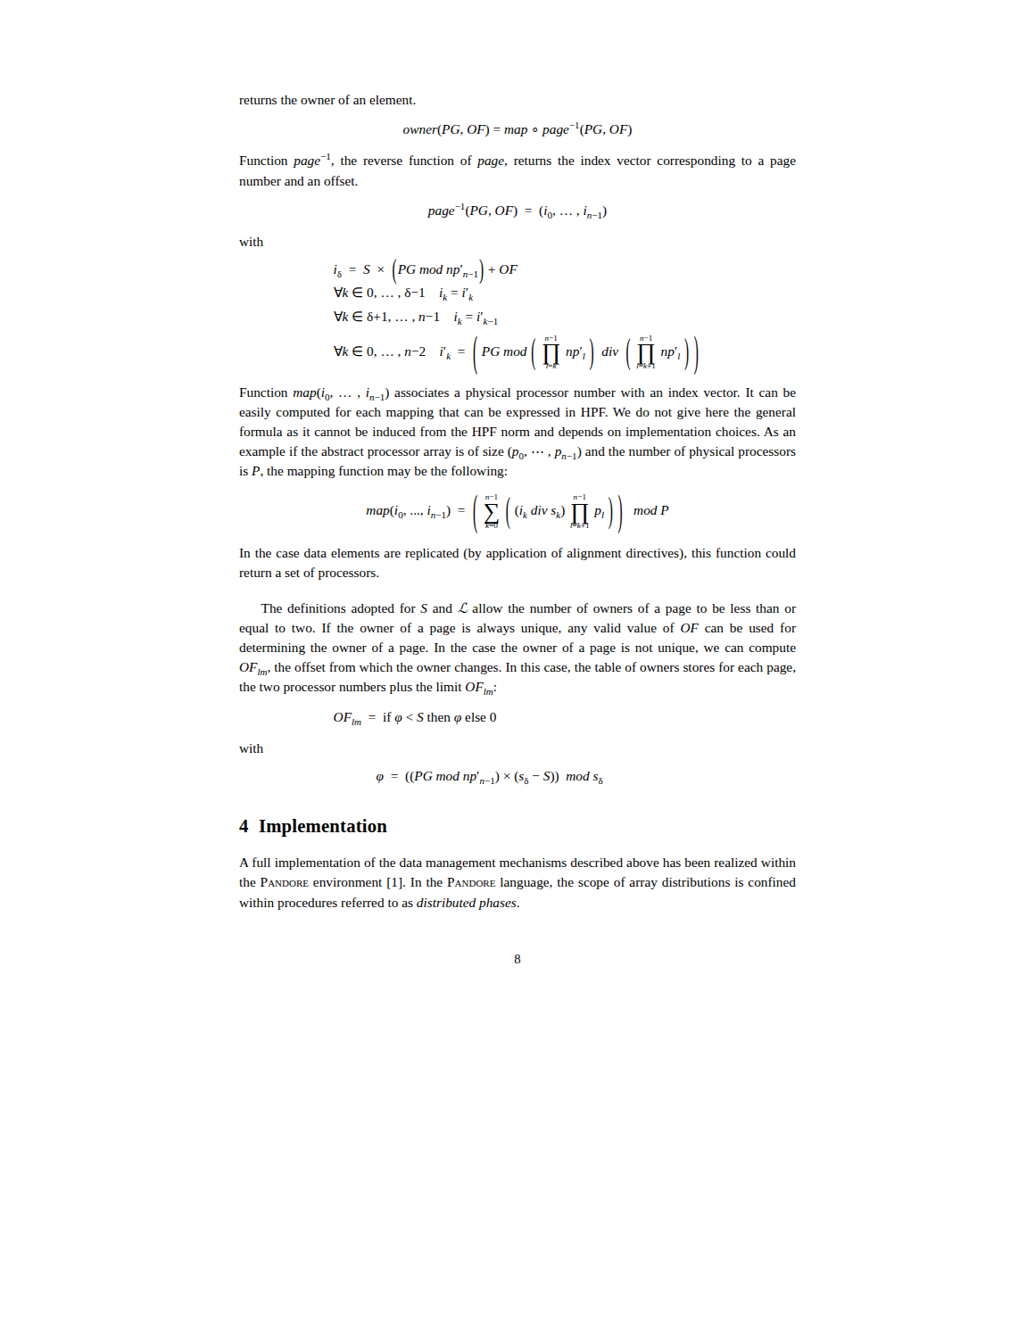returns the owner of an element.
owner(PG, OF) = map ∘ page−1(PG, OF)
Function page−1, the reverse function of page, returns the index vector corresponding to a page number and an offset.
page−1(PG, OF) = (i0, … , in−1)
with
iδ = S × (PG mod np′n−1) + OF ∀k ∈ 0, … , δ−1 ik = i′k ∀k ∈ δ+1, … , n−1 ik = i′k−1 ∀k ∈ 0, … , n−2 i′k = ( PG mod ( n−1∏l=k np′l ) div ( n−1∏l=k+1 np′l ) )
Function map(i0, … , in−1) associates a physical processor number with an index vector. It can be easily computed for each mapping that can be expressed in HPF. We do not give here the general formula as it cannot be induced from the HPF norm and depends on implementation choices. As an example if the abstract processor array is of size (p0, ⋯ , pn−1) and the number of physical processors is P, the mapping function may be the following:
map(i0, ..., in−1) = ( n−1∑k=0 ( (ik div sk) n−1∏l=k+1 pl ) ) mod P
In the case data elements are replicated (by application of alignment directives), this function could return a set of processors.
The definitions adopted for S and ℒ allow the number of owners of a page to be less than or equal to two. If the owner of a page is always unique, any valid value of OF can be used for determining the owner of a page. In the case the owner of a page is not unique, we can compute OFlm, the offset from which the owner changes. In this case, the table of owners stores for each page, the two processor numbers plus the limit OFlm:
OFlm = if φ < S then φ else 0
with
φ = ((PG mod np′n−1) × (sδ − S)) mod sδ
4 Implementation
A full implementation of the data management mechanisms described above has been realized within the Pandore environment [1]. In the Pandore language, the scope of array distributions is confined within procedures referred to as distributed phases.
8